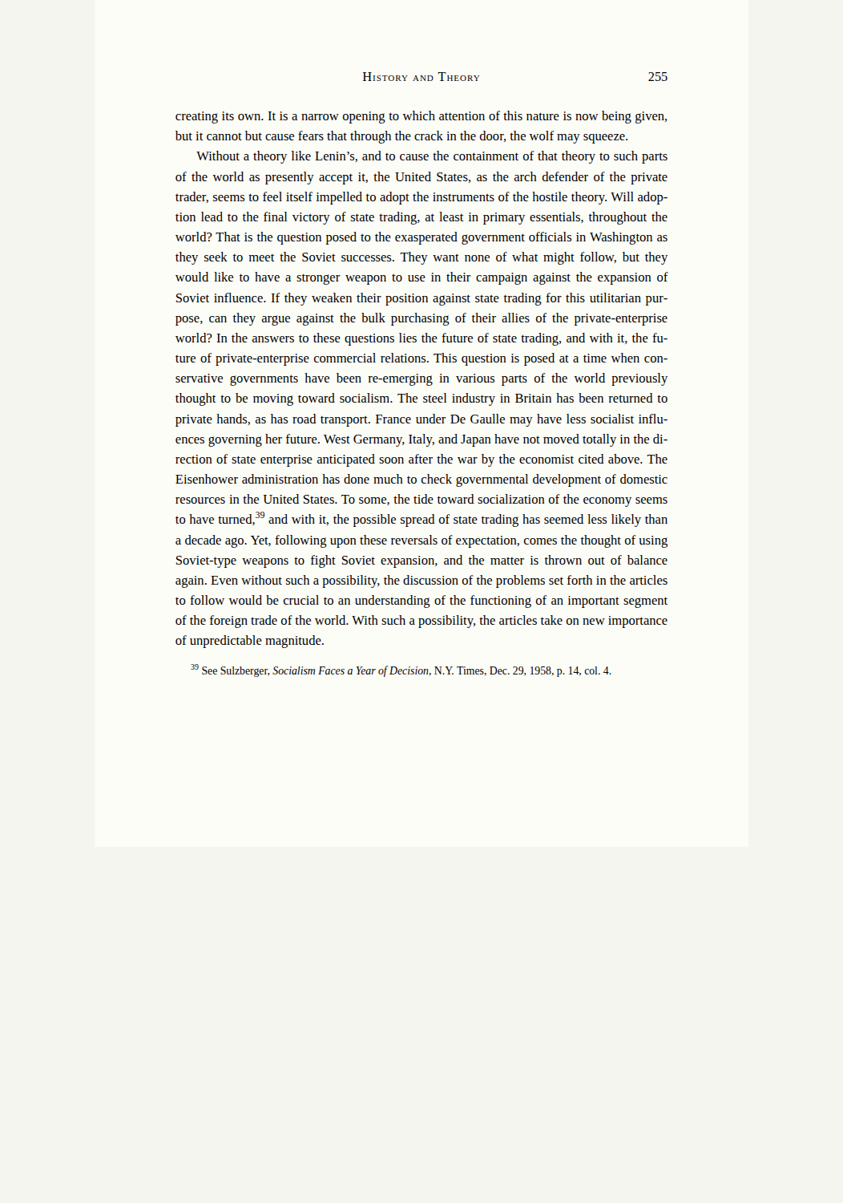History and Theory 255
creating its own. It is a narrow opening to which attention of this nature is now being given, but it cannot but cause fears that through the crack in the door, the wolf may squeeze.
Without a theory like Lenin’s, and to cause the containment of that theory to such parts of the world as presently accept it, the United States, as the arch defender of the private trader, seems to feel itself impelled to adopt the instruments of the hostile theory. Will adoption lead to the final victory of state trading, at least in primary essentials, throughout the world? That is the question posed to the exasperated government officials in Washington as they seek to meet the Soviet successes. They want none of what might follow, but they would like to have a stronger weapon to use in their campaign against the expansion of Soviet influence. If they weaken their position against state trading for this utilitarian purpose, can they argue against the bulk purchasing of their allies of the private-enterprise world? In the answers to these questions lies the future of state trading, and with it, the future of private-enterprise commercial relations. This question is posed at a time when conservative governments have been re-emerging in various parts of the world previously thought to be moving toward socialism. The steel industry in Britain has been returned to private hands, as has road transport. France under De Gaulle may have less socialist influences governing her future. West Germany, Italy, and Japan have not moved totally in the direction of state enterprise anticipated soon after the war by the economist cited above. The Eisenhower administration has done much to check governmental development of domestic resources in the United States. To some, the tide toward socialization of the economy seems to have turned,39 and with it, the possible spread of state trading has seemed less likely than a decade ago. Yet, following upon these reversals of expectation, comes the thought of using Soviet-type weapons to fight Soviet expansion, and the matter is thrown out of balance again. Even without such a possibility, the discussion of the problems set forth in the articles to follow would be crucial to an understanding of the functioning of an important segment of the foreign trade of the world. With such a possibility, the articles take on new importance of unpredictable magnitude.
39 See Sulzberger, Socialism Faces a Year of Decision, N.Y. Times, Dec. 29, 1958, p. 14, col. 4.